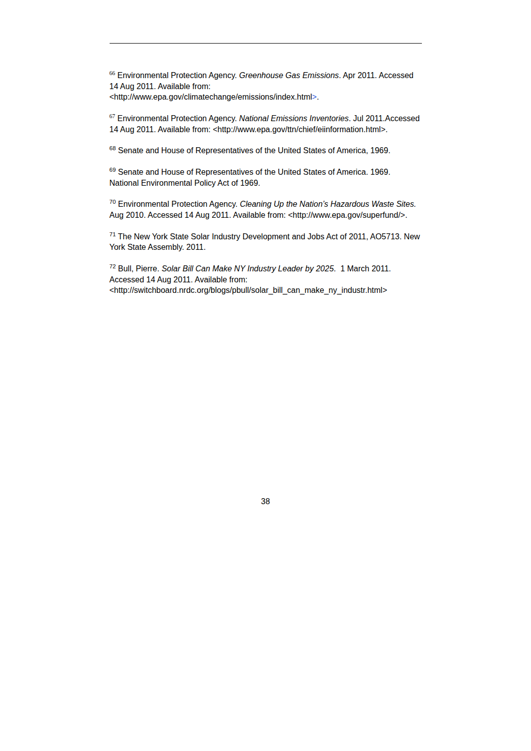66 Environmental Protection Agency. Greenhouse Gas Emissions. Apr 2011. Accessed 14 Aug 2011. Available from: <http://www.epa.gov/climatechange/emissions/index.html>.
67 Environmental Protection Agency. National Emissions Inventories. Jul 2011.Accessed 14 Aug 2011. Available from: <http://www.epa.gov/ttn/chief/eiinformation.html>.
68 Senate and House of Representatives of the United States of America, 1969.
69 Senate and House of Representatives of the United States of America. 1969. National Environmental Policy Act of 1969.
70 Environmental Protection Agency. Cleaning Up the Nation’s Hazardous Waste Sites. Aug 2010. Accessed 14 Aug 2011. Available from: <http://www.epa.gov/superfund/>.
71 The New York State Solar Industry Development and Jobs Act of 2011, AO5713. New York State Assembly. 2011.
72 Bull, Pierre. Solar Bill Can Make NY Industry Leader by 2025. 1 March 2011. Accessed 14 Aug 2011. Available from:
<http://switchboard.nrdc.org/blogs/pbull/solar_bill_can_make_ny_industr.html>
38